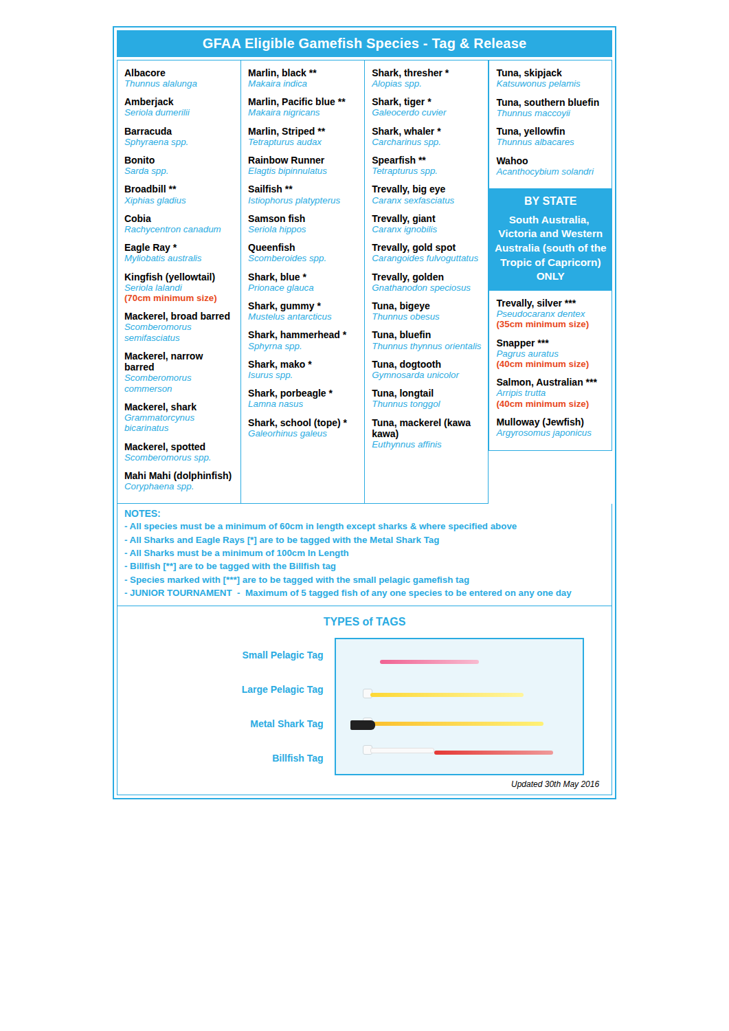GFAA Eligible Gamefish Species - Tag & Release
| Albacore Thunnus alalunga Amberjack Seriola dumerilii Barracuda Sphyraena spp. Bonito Sarda spp. Broadbill ** Xiphias gladius Cobia Rachycentron canadum Eagle Ray * Myliobatis australis Kingfish (yellowtail) Seriola lalandi (70cm minimum size) Mackerel, broad barred Scomberomorus semifasciatus Mackerel, narrow barred Scomberomorus commerson Mackerel, shark Grammatorcynus bicarinatus Mackerel, spotted Scomberomorus spp. Mahi Mahi (dolphinfish) Coryphaena spp. | Marlin, black ** Makaira indica Marlin, Pacific blue ** Makaira nigricans Marlin, Striped ** Tetrapturus audax Rainbow Runner Elagtis bipinnulatus Sailfish ** Istiophorus platypterus Samson fish Seriola hippos Queenfish Scomberoides spp. Shark, blue * Prionace glauca Shark, gummy * Mustelus antarcticus Shark, hammerhead * Sphyrna spp. Shark, mako * Isurus spp. Shark, porbeagle * Lamna nasus Shark, school (tope) * Galeorhinus galeus | Shark, thresher * Alopias spp. Shark, tiger * Galeocerdo cuvier Shark, whaler * Carcharinus spp. Spearfish ** Tetrapturus spp. Trevally, big eye Caranx sexfasciatus Trevally, giant Caranx ignobilis Trevally, gold spot Carangoides fulvoguttatus Trevally, golden Gnathanodon speciosus Tuna, bigeye Thunnus obesus Tuna, bluefin Thunnus thynnus orientalis Tuna, dogtooth Gymnosarda unicolor Tuna, longtail Thunnus tonggol Tuna, mackerel (kawa kawa) Euthynnus affinis | Tuna, skipjack Katsuwonus pelamis Tuna, southern bluefin Thunnus maccoyii Tuna, yellowfin Thunnus albacares Wahoo Acanthocybium solandri BY STATE South Australia, Victoria and Western Australia (south of the Tropic of Capricorn) ONLY Trevally, silver *** Pseudocaranx dentex (35cm minimum size) Snapper *** Pagrus auratus (40cm minimum size) Salmon, Australian *** Arripis trutta (40cm minimum size) Mulloway (Jewfish) Argyrosomus japonicus |
NOTES:
All species must be a minimum of 60cm in length except sharks & where specified above
All Sharks and Eagle Rays [*] are to be tagged with the Metal Shark Tag
All Sharks must be a minimum of 100cm In Length
Billfish [**] are to be tagged with the Billfish tag
Species marked with [***] are to be tagged with the small pelagic gamefish tag
JUNIOR TOURNAMENT - Maximum of 5 tagged fish of any one species to be entered on any one day
TYPES of TAGS
Small Pelagic Tag
Large Pelagic Tag
Metal Shark Tag
Billfish Tag
Updated 30th May 2016